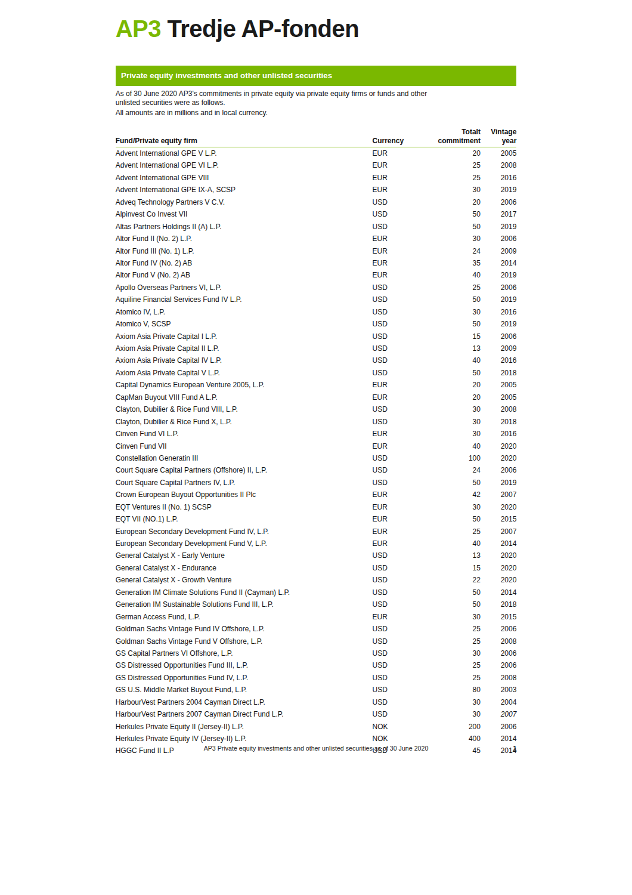AP3 Tredje AP-fonden
Private equity investments and other unlisted securities
As of 30 June 2020 AP3's commitments in private equity via private equity firms or funds and other unlisted securities were as follows.
All amounts are in millions and in local currency.
| | | Totalt | Vintage |
| --- | --- | --- | --- |
| Fund/Private equity firm | Currency | commitment | year |
| Advent International GPE V L.P. | EUR | 20 | 2005 |
| Advent International GPE VI L.P. | EUR | 25 | 2008 |
| Advent International GPE VIII | EUR | 25 | 2016 |
| Advent International GPE IX-A, SCSP | EUR | 30 | 2019 |
| Adveq Technology Partners V C.V. | USD | 20 | 2006 |
| Alpinvest Co Invest VII | USD | 50 | 2017 |
| Altas Partners Holdings II (A) L.P. | USD | 50 | 2019 |
| Altor Fund II (No. 2) L.P. | EUR | 30 | 2006 |
| Altor Fund III (No. 1) L.P. | EUR | 24 | 2009 |
| Altor Fund IV (No. 2) AB | EUR | 35 | 2014 |
| Altor Fund V (No. 2) AB | EUR | 40 | 2019 |
| Apollo Overseas Partners VI, L.P. | USD | 25 | 2006 |
| Aquiline Financial Services Fund IV L.P. | USD | 50 | 2019 |
| Atomico IV, L.P. | USD | 30 | 2016 |
| Atomico V, SCSP | USD | 50 | 2019 |
| Axiom Asia Private Capital I L.P. | USD | 15 | 2006 |
| Axiom Asia Private Capital II L.P. | USD | 13 | 2009 |
| Axiom Asia Private Capital IV L.P. | USD | 40 | 2016 |
| Axiom Asia Private Capital V L.P. | USD | 50 | 2018 |
| Capital Dynamics European Venture 2005, L.P. | EUR | 20 | 2005 |
| CapMan Buyout VIII Fund A L.P. | EUR | 20 | 2005 |
| Clayton, Dubilier & Rice Fund VIII, L.P. | USD | 30 | 2008 |
| Clayton, Dubilier & Rice Fund X, L.P. | USD | 30 | 2018 |
| Cinven Fund VI L.P. | EUR | 30 | 2016 |
| Cinven Fund VII | EUR | 40 | 2020 |
| Constellation Generatin III | USD | 100 | 2020 |
| Court Square Capital Partners (Offshore) II, L.P. | USD | 24 | 2006 |
| Court Square Capital Partners IV, L.P. | USD | 50 | 2019 |
| Crown European Buyout Opportunities II Plc | EUR | 42 | 2007 |
| EQT Ventures II (No. 1) SCSP | EUR | 30 | 2020 |
| EQT VII (NO.1) L.P. | EUR | 50 | 2015 |
| European Secondary Development Fund IV, L.P. | EUR | 25 | 2007 |
| European Secondary Development Fund V, L.P. | EUR | 40 | 2014 |
| General Catalyst X - Early Venture | USD | 13 | 2020 |
| General Catalyst X - Endurance | USD | 15 | 2020 |
| General Catalyst X - Growth Venture | USD | 22 | 2020 |
| Generation IM Climate Solutions Fund II (Cayman) L.P. | USD | 50 | 2014 |
| Generation IM Sustainable Solutions Fund III, L.P. | USD | 50 | 2018 |
| German Access Fund, L.P. | EUR | 30 | 2015 |
| Goldman Sachs Vintage Fund IV Offshore, L.P. | USD | 25 | 2006 |
| Goldman Sachs Vintage Fund V Offshore, L.P. | USD | 25 | 2008 |
| GS Capital Partners VI Offshore, L.P. | USD | 30 | 2006 |
| GS Distressed Opportunities Fund III, L.P. | USD | 25 | 2006 |
| GS Distressed Opportunities Fund IV, L.P. | USD | 25 | 2008 |
| GS U.S. Middle Market Buyout Fund, L.P. | USD | 80 | 2003 |
| HarbourVest Partners 2004 Cayman Direct L.P. | USD | 30 | 2004 |
| HarbourVest Partners 2007 Cayman Direct Fund L.P. | USD | 30 | 2007 |
| Herkules Private Equity II (Jersey-II) L.P. | NOK | 200 | 2006 |
| Herkules Private Equity IV (Jersey-II) L.P. | NOK | 400 | 2014 |
| HGGC Fund II L.P | USD | 45 | 2014 |
AP3 Private equity investments and other unlisted securities as of 30 June 2020
1